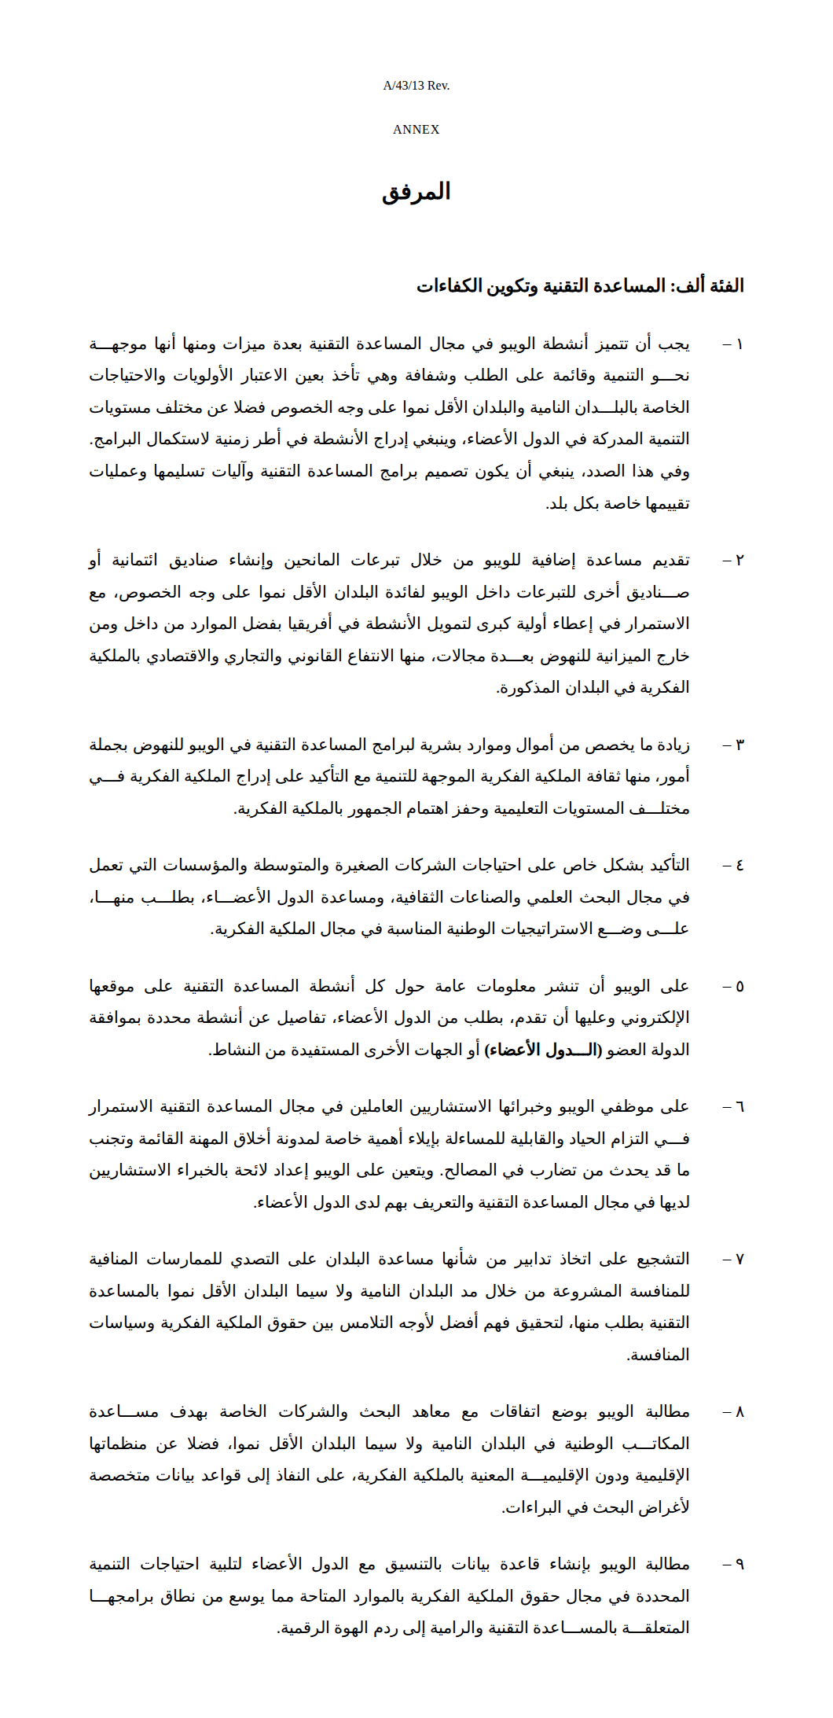A/43/13 Rev.
ANNEX
المرفق
الفئة ألف: المساعدة التقنية وتكوين الكفاءات
١ – يجب أن تتميز أنشطة الويبو في مجال المساعدة التقنية بعدة ميزات ومنها أنها موجهـــة نحـــو التنمية وقائمة على الطلب وشفافة وهي تأخذ بعين الاعتبار الأولويات والاحتياجات الخاصة بالبلـــدان النامية والبلدان الأقل نموا على وجه الخصوص فضلا عن مختلف مستويات التنمية المدركة في الدول الأعضاء، وينبغي إدراج الأنشطة في أطر زمنية لاستكمال البرامج. وفي هذا الصدد، ينبغي أن يكون تصميم برامج المساعدة التقنية وآليات تسليمها وعمليات تقييمها خاصة بكل بلد.
٢ – تقديم مساعدة إضافية للويبو من خلال تبرعات المانحين وإنشاء صناديق ائتمانية أو صـــناديق أخرى للتبرعات داخل الويبو لفائدة البلدان الأقل نموا على وجه الخصوص، مع الاستمرار في إعطاء أولية كبرى لتمويل الأنشطة في أفريقيا بفضل الموارد من داخل ومن خارج الميزانية للنهوض بعـــدة مجالات، منها الانتفاع القانوني والتجاري والاقتصادي بالملكية الفكرية في البلدان المذكورة.
٣ – زيادة ما يخصص من أموال وموارد بشرية لبرامج المساعدة التقنية في الويبو للنهوض بجملة أمور، منها ثقافة الملكية الفكرية الموجهة للتنمية مع التأكيد على إدراج الملكية الفكرية فـــي مختلـــف المستويات التعليمية وحفز اهتمام الجمهور بالملكية الفكرية.
٤ – التأكيد بشكل خاص على احتياجات الشركات الصغيرة والمتوسطة والمؤسسات التي تعمل في مجال البحث العلمي والصناعات الثقافية، ومساعدة الدول الأعضـــاء، بطلـــب منهـــا، علـــى وضـــع الاستراتيجيات الوطنية المناسبة في مجال الملكية الفكرية.
٥ – على الويبو أن تنشر معلومات عامة حول كل أنشطة المساعدة التقنية على موقعها الإلكتروني وعليها أن تقدم، بطلب من الدول الأعضاء، تفاصيل عن أنشطة محددة بموافقة الدولة العضو (الـــدول الأعضاء) أو الجهات الأخرى المستفيدة من النشاط.
٦ – على موظفي الويبو وخبرائها الاستشاريين العاملين في مجال المساعدة التقنية الاستمرار فـــي التزام الحياد والقابلية للمساءلة بإيلاء أهمية خاصة لمدونة أخلاق المهنة القائمة وتجنب ما قد يحدث من تضارب في المصالح. ويتعين على الويبو إعداد لائحة بالخبراء الاستشاريين لديها في مجال المساعدة التقنية والتعريف بهم لدى الدول الأعضاء.
٧ – التشجيع على اتخاذ تدابير من شأنها مساعدة البلدان على التصدي للممارسات المنافية للمنافسة المشروعة من خلال مد البلدان النامية ولا سيما البلدان الأقل نموا بالمساعدة التقنية بطلب منها، لتحقيق فهم أفضل لأوجه التلامس بين حقوق الملكية الفكرية وسياسات المنافسة.
٨ – مطالبة الويبو بوضع اتفاقات مع معاهد البحث والشركات الخاصة بهدف مســـاعدة المكاتـــب الوطنية في البلدان النامية ولا سيما البلدان الأقل نموا، فضلا عن منظماتها الإقليمية ودون الإقليميـــة المعنية بالملكية الفكرية، على النفاذ إلى قواعد بيانات متخصصة لأغراض البحث في البراءات.
٩ – مطالبة الويبو بإنشاء قاعدة بيانات بالتنسيق مع الدول الأعضاء لتلبية احتياجات التنمية المحددة في مجال حقوق الملكية الفكرية بالموارد المتاحة مما يوسع من نطاق برامجهـــا المتعلقـــة بالمســـاعدة التقنية والرامية إلى ردم الهوة الرقمية.